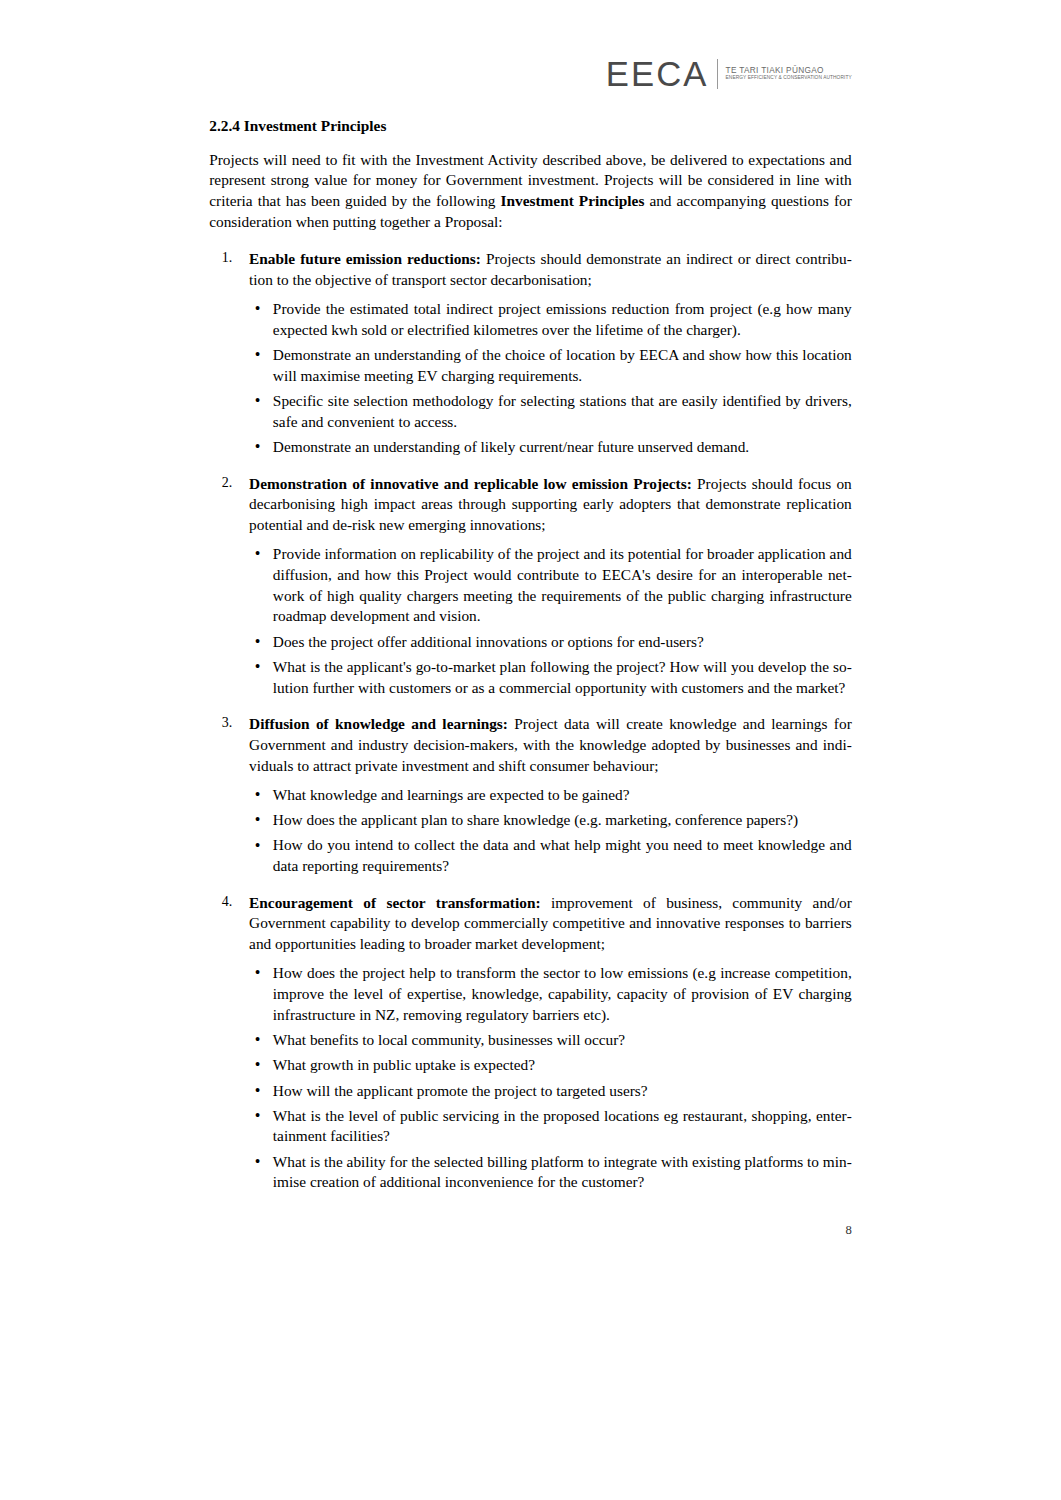EECA TE TARI TIAKI PŪNGAO ENERGY EFFICIENCY & CONSERVATION AUTHORITY
2.2.4 Investment Principles
Projects will need to fit with the Investment Activity described above, be delivered to expectations and represent strong value for money for Government investment. Projects will be considered in line with criteria that has been guided by the following Investment Principles and accompanying questions for consideration when putting together a Proposal:
Enable future emission reductions: Projects should demonstrate an indirect or direct contribution to the objective of transport sector decarbonisation;
Provide the estimated total indirect project emissions reduction from project (e.g how many expected kwh sold or electrified kilometres over the lifetime of the charger).
Demonstrate an understanding of the choice of location by EECA and show how this location will maximise meeting EV charging requirements.
Specific site selection methodology for selecting stations that are easily identified by drivers, safe and convenient to access.
Demonstrate an understanding of likely current/near future unserved demand.
Demonstration of innovative and replicable low emission Projects: Projects should focus on decarbonising high impact areas through supporting early adopters that demonstrate replication potential and de-risk new emerging innovations;
Provide information on replicability of the project and its potential for broader application and diffusion, and how this Project would contribute to EECA's desire for an interoperable network of high quality chargers meeting the requirements of the public charging infrastructure roadmap development and vision.
Does the project offer additional innovations or options for end-users?
What is the applicant's go-to-market plan following the project? How will you develop the solution further with customers or as a commercial opportunity with customers and the market?
Diffusion of knowledge and learnings: Project data will create knowledge and learnings for Government and industry decision-makers, with the knowledge adopted by businesses and individuals to attract private investment and shift consumer behaviour;
What knowledge and learnings are expected to be gained?
How does the applicant plan to share knowledge (e.g. marketing, conference papers?)
How do you intend to collect the data and what help might you need to meet knowledge and data reporting requirements?
Encouragement of sector transformation: improvement of business, community and/or Government capability to develop commercially competitive and innovative responses to barriers and opportunities leading to broader market development;
How does the project help to transform the sector to low emissions (e.g increase competition, improve the level of expertise, knowledge, capability, capacity of provision of EV charging infrastructure in NZ, removing regulatory barriers etc).
What benefits to local community, businesses will occur?
What growth in public uptake is expected?
How will the applicant promote the project to targeted users?
What is the level of public servicing in the proposed locations eg restaurant, shopping, entertainment facilities?
What is the ability for the selected billing platform to integrate with existing platforms to minimise creation of additional inconvenience for the customer?
8